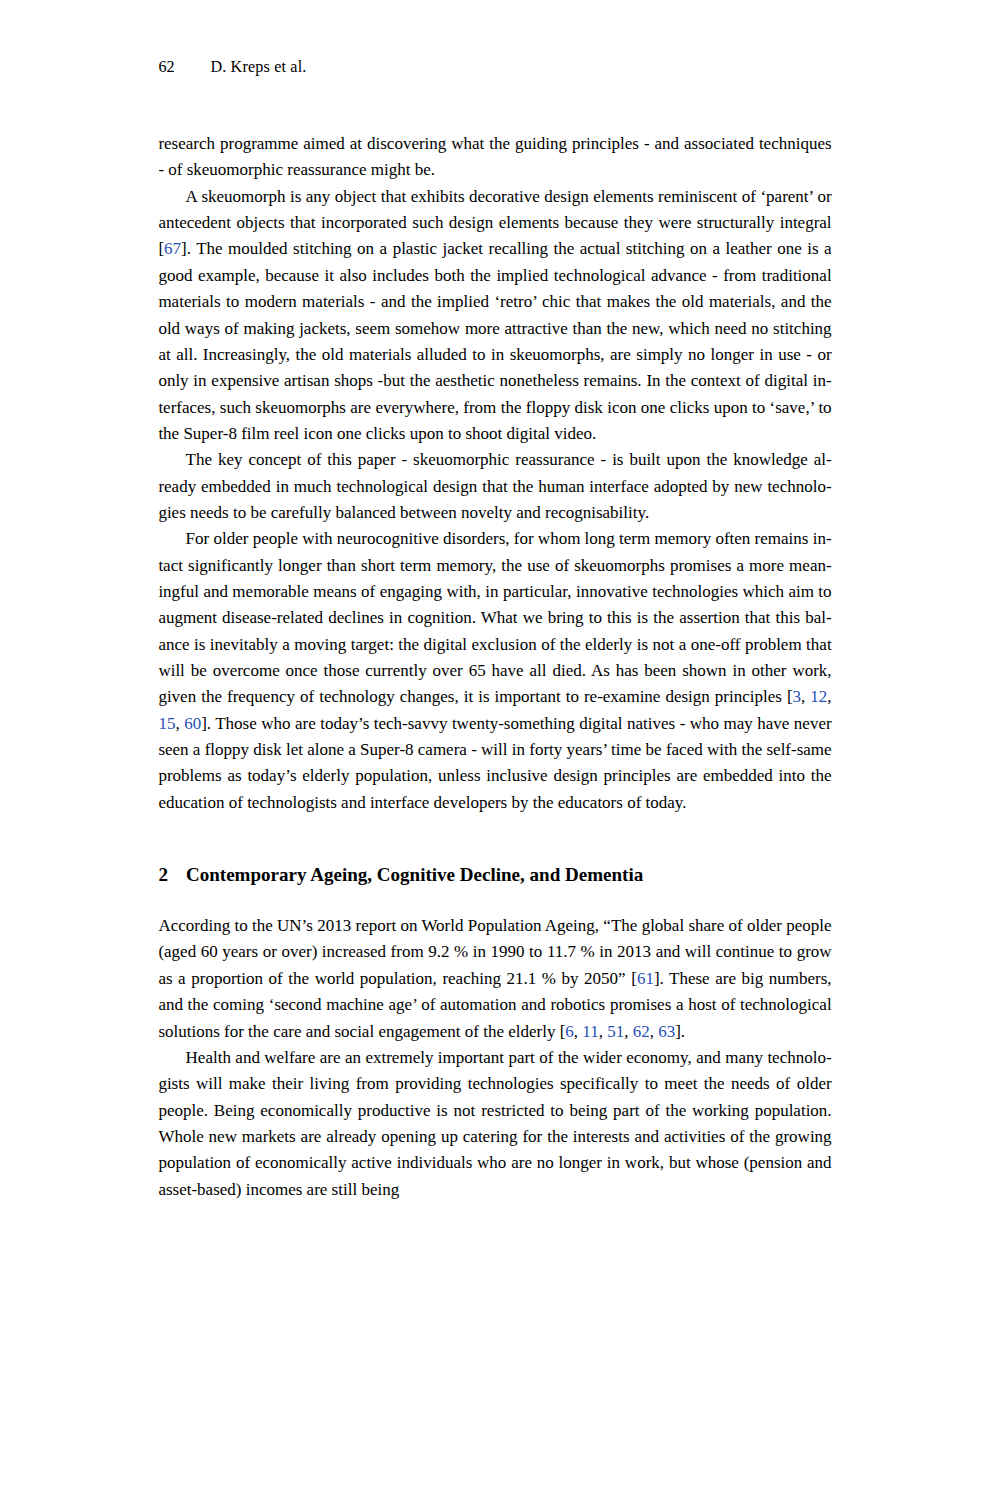62 D. Kreps et al.
research programme aimed at discovering what the guiding principles - and associated techniques - of skeuomorphic reassurance might be.
A skeuomorph is any object that exhibits decorative design elements reminiscent of ‘parent’ or antecedent objects that incorporated such design elements because they were structurally integral [67]. The moulded stitching on a plastic jacket recalling the actual stitching on a leather one is a good example, because it also includes both the implied technological advance - from traditional materials to modern materials - and the implied ‘retro’ chic that makes the old materials, and the old ways of making jackets, seem somehow more attractive than the new, which need no stitching at all. Increasingly, the old materials alluded to in skeuomorphs, are simply no longer in use - or only in expensive artisan shops -but the aesthetic nonetheless remains. In the context of digital interfaces, such skeuomorphs are everywhere, from the floppy disk icon one clicks upon to ‘save,’ to the Super-8 film reel icon one clicks upon to shoot digital video.
The key concept of this paper - skeuomorphic reassurance - is built upon the knowledge already embedded in much technological design that the human interface adopted by new technologies needs to be carefully balanced between novelty and recognisability.
For older people with neurocognitive disorders, for whom long term memory often remains intact significantly longer than short term memory, the use of skeuomorphs promises a more meaningful and memorable means of engaging with, in particular, innovative technologies which aim to augment disease-related declines in cognition. What we bring to this is the assertion that this balance is inevitably a moving target: the digital exclusion of the elderly is not a one-off problem that will be overcome once those currently over 65 have all died. As has been shown in other work, given the frequency of technology changes, it is important to re-examine design principles [3, 12, 15, 60]. Those who are today’s tech-savvy twenty-something digital natives - who may have never seen a floppy disk let alone a Super-8 camera - will in forty years’ time be faced with the self-same problems as today’s elderly population, unless inclusive design principles are embedded into the education of technologists and interface developers by the educators of today.
2 Contemporary Ageing, Cognitive Decline, and Dementia
According to the UN’s 2013 report on World Population Ageing, “The global share of older people (aged 60 years or over) increased from 9.2 % in 1990 to 11.7 % in 2013 and will continue to grow as a proportion of the world population, reaching 21.1 % by 2050” [61]. These are big numbers, and the coming ‘second machine age’ of automation and robotics promises a host of technological solutions for the care and social engagement of the elderly [6, 11, 51, 62, 63].
Health and welfare are an extremely important part of the wider economy, and many technologists will make their living from providing technologies specifically to meet the needs of older people. Being economically productive is not restricted to being part of the working population. Whole new markets are already opening up catering for the interests and activities of the growing population of economically active individuals who are no longer in work, but whose (pension and asset-based) incomes are still being